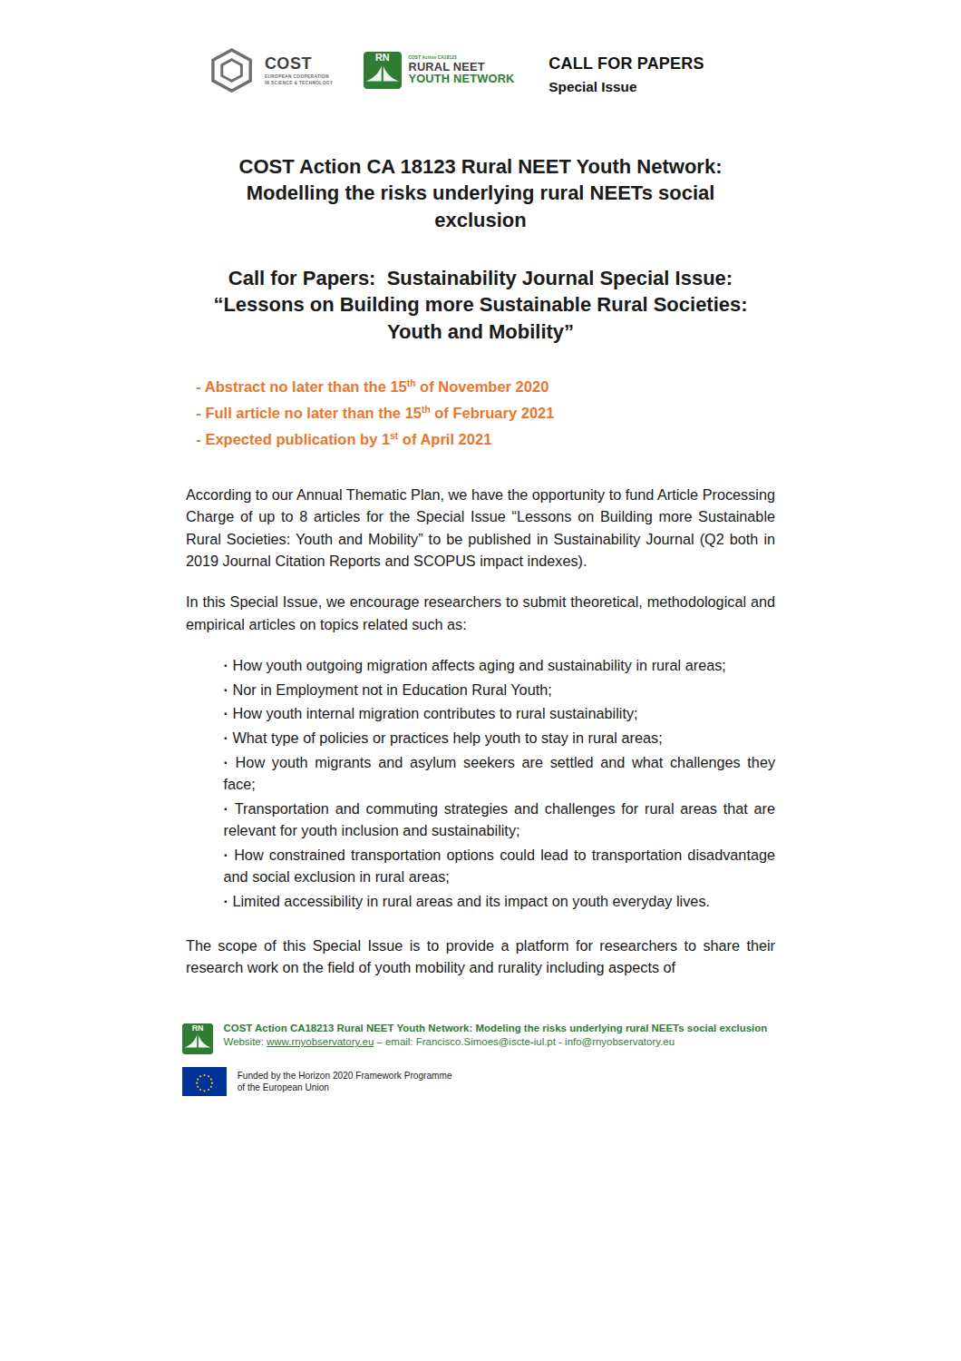COST
European Cooperation
in Science & Technology
RN
COST Action CA18123
RURAL NEET
YOUTH NETWORK
CALL FOR PAPERS
Special Issue
COST Action CA 18123 Rural NEET Youth Network:
Modelling the risks underlying rural NEETs social exclusion
Call for Papers: Sustainability Journal Special Issue:
“Lessons on Building more Sustainable Rural Societies:
Youth and Mobility”
- Abstract no later than the 15th of November 2020
- Full article no later than the 15th of February 2021
- Expected publication by 1st of April 2021
According to our Annual Thematic Plan, we have the opportunity to fund Article Processing Charge of up to 8 articles for the Special Issue “Lessons on Building more Sustainable Rural Societies: Youth and Mobility” to be published in Sustainability Journal (Q2 both in 2019 Journal Citation Reports and SCOPUS impact indexes).
In this Special Issue, we encourage researchers to submit theoretical, methodological and empirical articles on topics related such as:
How youth outgoing migration affects aging and sustainability in rural areas;
Nor in Employment not in Education Rural Youth;
How youth internal migration contributes to rural sustainability;
What type of policies or practices help youth to stay in rural areas;
How youth migrants and asylum seekers are settled and what challenges they face;
Transportation and commuting strategies and challenges for rural areas that are relevant for youth inclusion and sustainability;
How constrained transportation options could lead to transportation disadvantage and social exclusion in rural areas;
Limited accessibility in rural areas and its impact on youth everyday lives.
The scope of this Special Issue is to provide a platform for researchers to share their research work on the field of youth mobility and rurality including aspects of
RN
COST Action CA18213 Rural NEET Youth Network: Modeling the risks underlying rural NEETs social exclusion
Website: www.rnyobservatory.eu – email: Francisco.Simoes@iscte-iul.pt - info@rnyobservatory.eu
Funded by the Horizon 2020 Framework Programme
of the European Union